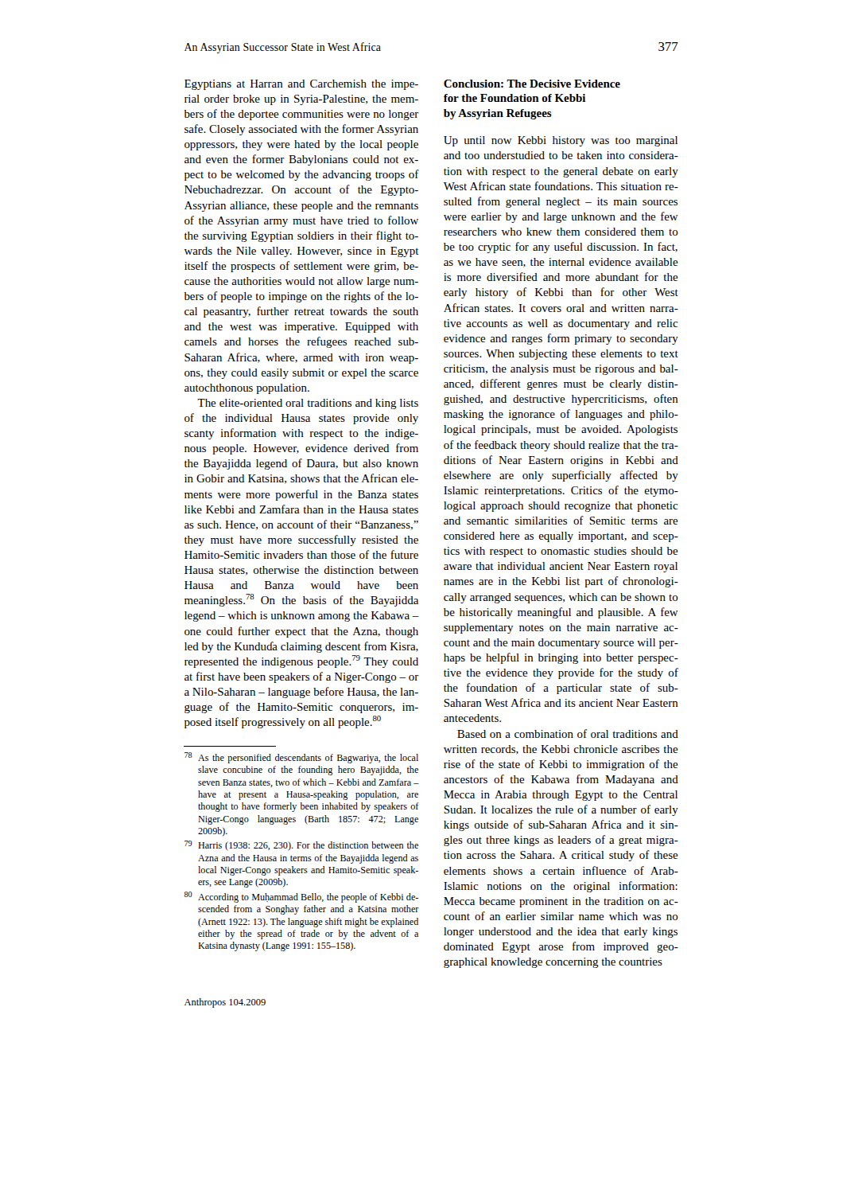An Assyrian Successor State in West Africa 377
Egyptians at Harran and Carchemish the imperial order broke up in Syria-Palestine, the members of the deportee communities were no longer safe. Closely associated with the former Assyrian oppressors, they were hated by the local people and even the former Babylonians could not expect to be welcomed by the advancing troops of Nebuchadrezzar. On account of the Egypto-Assyrian alliance, these people and the remnants of the Assyrian army must have tried to follow the surviving Egyptian soldiers in their flight towards the Nile valley. However, since in Egypt itself the prospects of settlement were grim, because the authorities would not allow large numbers of people to impinge on the rights of the local peasantry, further retreat towards the south and the west was imperative. Equipped with camels and horses the refugees reached sub-Saharan Africa, where, armed with iron weapons, they could easily submit or expel the scarce autochthonous population.
The elite-oriented oral traditions and king lists of the individual Hausa states provide only scanty information with respect to the indigenous people. However, evidence derived from the Bayajidda legend of Daura, but also known in Gobir and Katsina, shows that the African elements were more powerful in the Banza states like Kebbi and Zamfara than in the Hausa states as such. Hence, on account of their “Banzaness,” they must have more successfully resisted the Hamito-Semitic invaders than those of the future Hausa states, otherwise the distinction between Hausa and Banza would have been meaningless.78 On the basis of the Bayajidda legend – which is unknown among the Kabawa – one could further expect that the Azna, though led by the Kunduɗa claiming descent from Kisra, represented the indigenous people.79 They could at first have been speakers of a Niger-Congo – or a Nilo-Saharan – language before Hausa, the language of the Hamito-Semitic conquerors, imposed itself progressively on all people.80
78 As the personified descendants of Bagwariya, the local slave concubine of the founding hero Bayajidda, the seven Banza states, two of which – Kebbi and Zamfara – have at present a Hausa-speaking population, are thought to have formerly been inhabited by speakers of Niger-Congo languages (Barth 1857: 472; Lange 2009b).
79 Harris (1938: 226, 230). For the distinction between the Azna and the Hausa in terms of the Bayajidda legend as local Niger-Congo speakers and Hamito-Semitic speakers, see Lange (2009b).
80 According to Muḥammad Bello, the people of Kebbi descended from a Songhay father and a Katsina mother (Arnett 1922: 13). The language shift might be explained either by the spread of trade or by the advent of a Katsina dynasty (Lange 1991: 155–158).
Conclusion: The Decisive Evidence
for the Foundation of Kebbi
by Assyrian Refugees
Up until now Kebbi history was too marginal and too understudied to be taken into consideration with respect to the general debate on early West African state foundations. This situation resulted from general neglect – its main sources were earlier by and large unknown and the few researchers who knew them considered them to be too cryptic for any useful discussion. In fact, as we have seen, the internal evidence available is more diversified and more abundant for the early history of Kebbi than for other West African states. It covers oral and written narrative accounts as well as documentary and relic evidence and ranges form primary to secondary sources. When subjecting these elements to text criticism, the analysis must be rigorous and balanced, different genres must be clearly distinguished, and destructive hypercriticisms, often masking the ignorance of languages and philological principals, must be avoided. Apologists of the feedback theory should realize that the traditions of Near Eastern origins in Kebbi and elsewhere are only superficially affected by Islamic reinterpretations. Critics of the etymological approach should recognize that phonetic and semantic similarities of Semitic terms are considered here as equally important, and sceptics with respect to onomastic studies should be aware that individual ancient Near Eastern royal names are in the Kebbi list part of chronologically arranged sequences, which can be shown to be historically meaningful and plausible. A few supplementary notes on the main narrative account and the main documentary source will perhaps be helpful in bringing into better perspective the evidence they provide for the study of the foundation of a particular state of sub-Saharan West Africa and its ancient Near Eastern antecedents.
Based on a combination of oral traditions and written records, the Kebbi chronicle ascribes the rise of the state of Kebbi to immigration of the ancestors of the Kabawa from Madayana and Mecca in Arabia through Egypt to the Central Sudan. It localizes the rule of a number of early kings outside of sub-Saharan Africa and it singles out three kings as leaders of a great migration across the Sahara. A critical study of these elements shows a certain influence of Arab-Islamic notions on the original information: Mecca became prominent in the tradition on account of an earlier similar name which was no longer understood and the idea that early kings dominated Egypt arose from improved geographical knowledge concerning the countries
Anthropos 104.2009